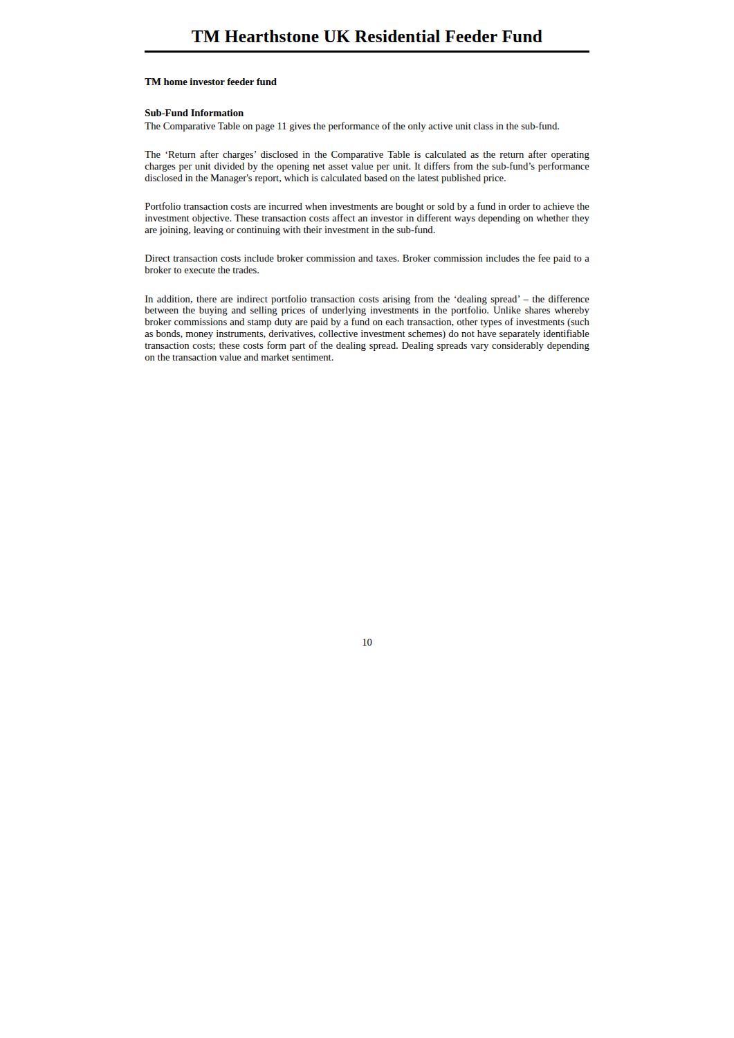TM Hearthstone UK Residential Feeder Fund
TM home investor feeder fund
Sub-Fund Information
The Comparative Table on page 11 gives the performance of the only active unit class in the sub-fund.
The ‘Return after charges’ disclosed in the Comparative Table is calculated as the return after operating charges per unit divided by the opening net asset value per unit. It differs from the sub-fund’s performance disclosed in the Manager's report, which is calculated based on the latest published price.
Portfolio transaction costs are incurred when investments are bought or sold by a fund in order to achieve the investment objective. These transaction costs affect an investor in different ways depending on whether they are joining, leaving or continuing with their investment in the sub-fund.
Direct transaction costs include broker commission and taxes. Broker commission includes the fee paid to a broker to execute the trades.
In addition, there are indirect portfolio transaction costs arising from the ‘dealing spread’ – the difference between the buying and selling prices of underlying investments in the portfolio. Unlike shares whereby broker commissions and stamp duty are paid by a fund on each transaction, other types of investments (such as bonds, money instruments, derivatives, collective investment schemes) do not have separately identifiable transaction costs; these costs form part of the dealing spread. Dealing spreads vary considerably depending on the transaction value and market sentiment.
10